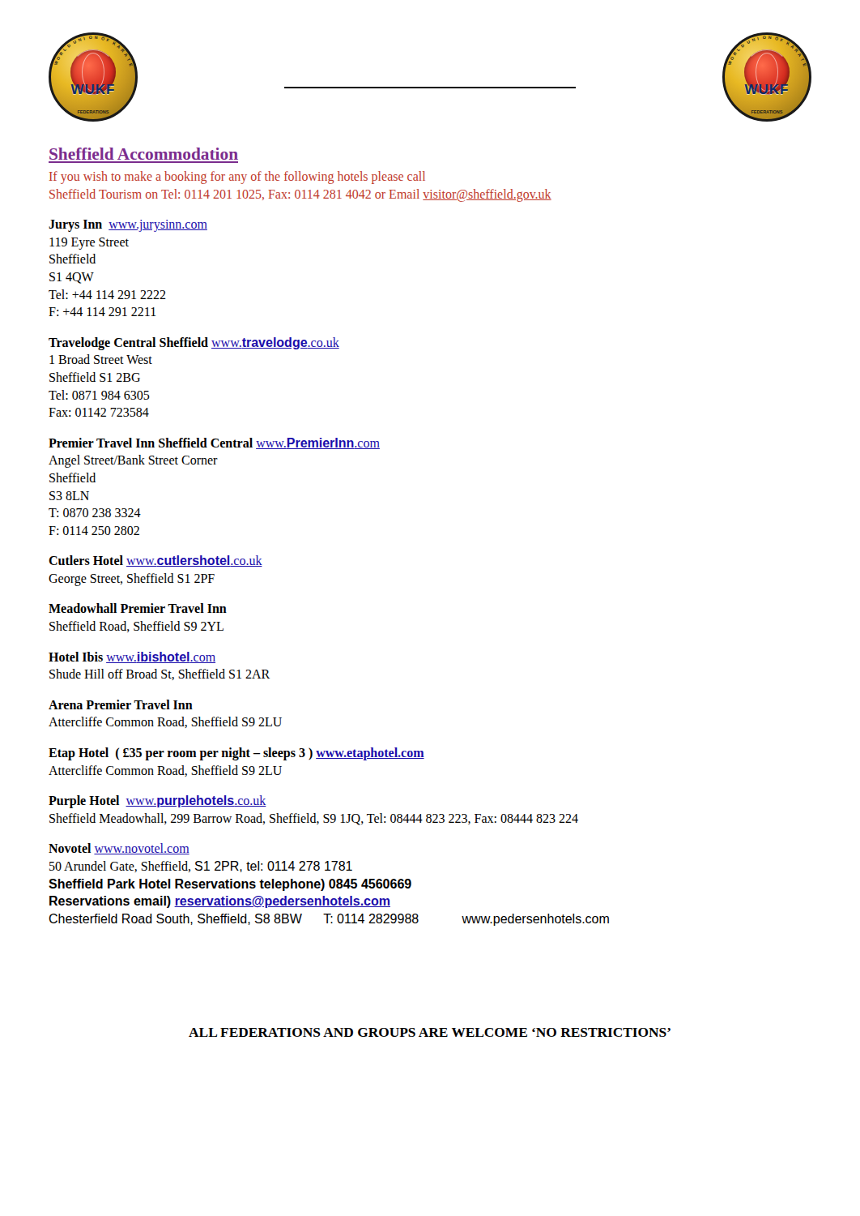W O R L D U N I O N O F K A R A T E
WUKF
FEDERATIONS
W O R L D U N I O N O F K A R A T E
WUKF
FEDERATIONS
Sheffield Accommodation
If you wish to make a booking for any of the following hotels please call
Sheffield Tourism on Tel: 0114 201 1025, Fax: 0114 281 4042 or Email visitor@sheffield.gov.uk
Jurys Inn www.jurysinn.com
119 Eyre Street
Sheffield
S1 4QW
Tel: +44 114 291 2222
F: +44 114 291 2211
Travelodge Central Sheffield www.travelodge.co.uk
1 Broad Street West
Sheffield S1 2BG
Tel: 0871 984 6305
Fax: 01142 723584
Premier Travel Inn Sheffield Central www.PremierInn.com
Angel Street/Bank Street Corner
Sheffield
S3 8LN
T: 0870 238 3324
F: 0114 250 2802
Cutlers Hotel www.cutlershotel.co.uk
George Street, Sheffield S1 2PF
Meadowhall Premier Travel Inn
Sheffield Road, Sheffield S9 2YL
Hotel Ibis www.ibishotel.com
Shude Hill off Broad St, Sheffield S1 2AR
Arena Premier Travel Inn
Attercliffe Common Road, Sheffield S9 2LU
Etap Hotel ( £35 per room per night – sleeps 3 ) www.etaphotel.com
Attercliffe Common Road, Sheffield S9 2LU
Purple Hotel www.purplehotels.co.uk
Sheffield Meadowhall, 299 Barrow Road, Sheffield, S9 1JQ, Tel: 08444 823 223, Fax: 08444 823 224
Novotel www.novotel.com
50 Arundel Gate, Sheffield, S1 2PR, tel: 0114 278 1781
Sheffield Park Hotel Reservations telephone) 0845 4560669
Reservations email) reservations@pedersenhotels.com
Chesterfield Road South, Sheffield, S8 8BW T: 0114 2829988 www.pedersenhotels.com
ALL FEDERATIONS AND GROUPS ARE WELCOME ‘NO RESTRICTIONS’